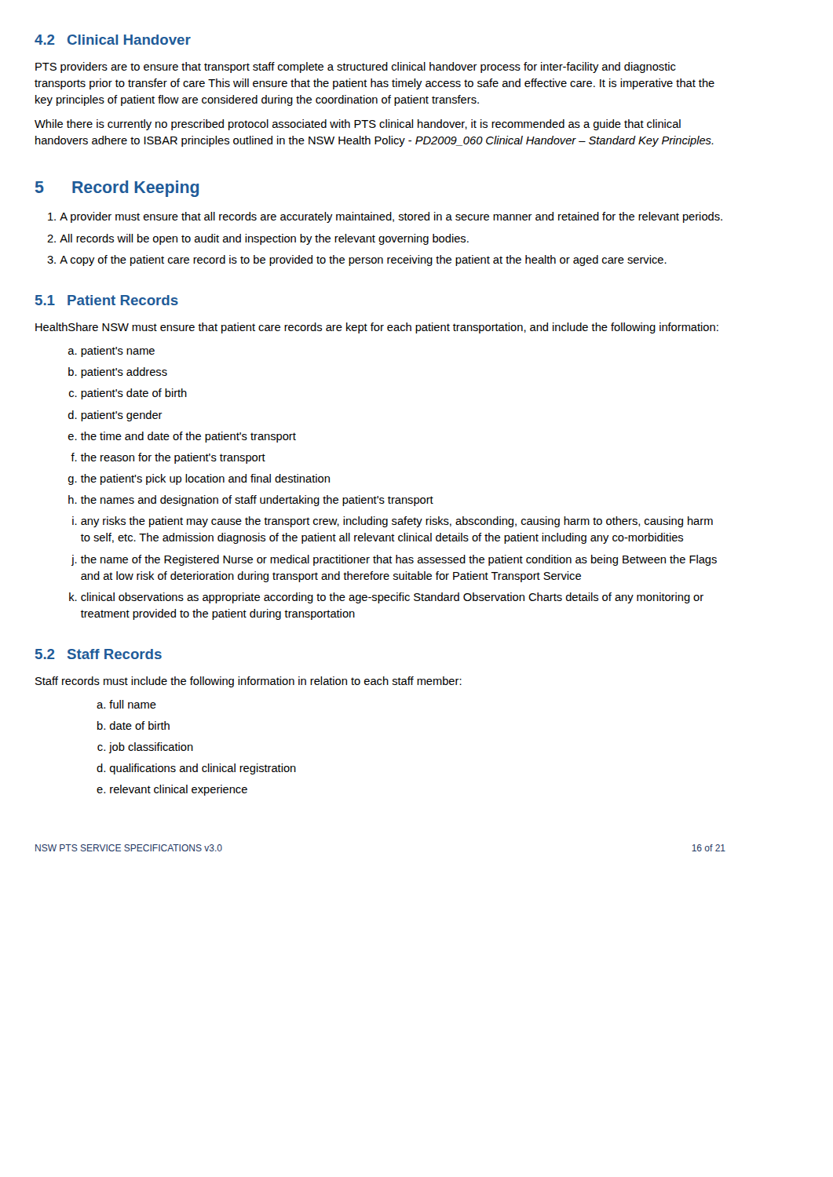4.2 Clinical Handover
PTS providers are to ensure that transport staff complete a structured clinical handover process for inter-facility and diagnostic transports prior to transfer of care This will ensure that the patient has timely access to safe and effective care. It is imperative that the key principles of patient flow are considered during the coordination of patient transfers.
While there is currently no prescribed protocol associated with PTS clinical handover, it is recommended as a guide that clinical handovers adhere to ISBAR principles outlined in the NSW Health Policy - PD2009_060 Clinical Handover – Standard Key Principles.
5 Record Keeping
A provider must ensure that all records are accurately maintained, stored in a secure manner and retained for the relevant periods.
All records will be open to audit and inspection by the relevant governing bodies.
A copy of the patient care record is to be provided to the person receiving the patient at the health or aged care service.
5.1 Patient Records
HealthShare NSW must ensure that patient care records are kept for each patient transportation, and include the following information:
patient's name
patient's address
patient's date of birth
patient's gender
the time and date of the patient's transport
the reason for the patient's transport
the patient's pick up location and final destination
the names and designation of staff undertaking the patient's transport
any risks the patient may cause the transport crew, including safety risks, absconding, causing harm to others, causing harm to self, etc. The admission diagnosis of the patient all relevant clinical details of the patient including any co-morbidities
the name of the Registered Nurse or medical practitioner that has assessed the patient condition as being Between the Flags and at low risk of deterioration during transport and therefore suitable for Patient Transport Service
clinical observations as appropriate according to the age-specific Standard Observation Charts details of any monitoring or treatment provided to the patient during transportation
5.2 Staff Records
Staff records must include the following information in relation to each staff member:
full name
date of birth
job classification
qualifications and clinical registration
relevant clinical experience
NSW PTS SERVICE SPECIFICATIONS v3.0 16 of 21